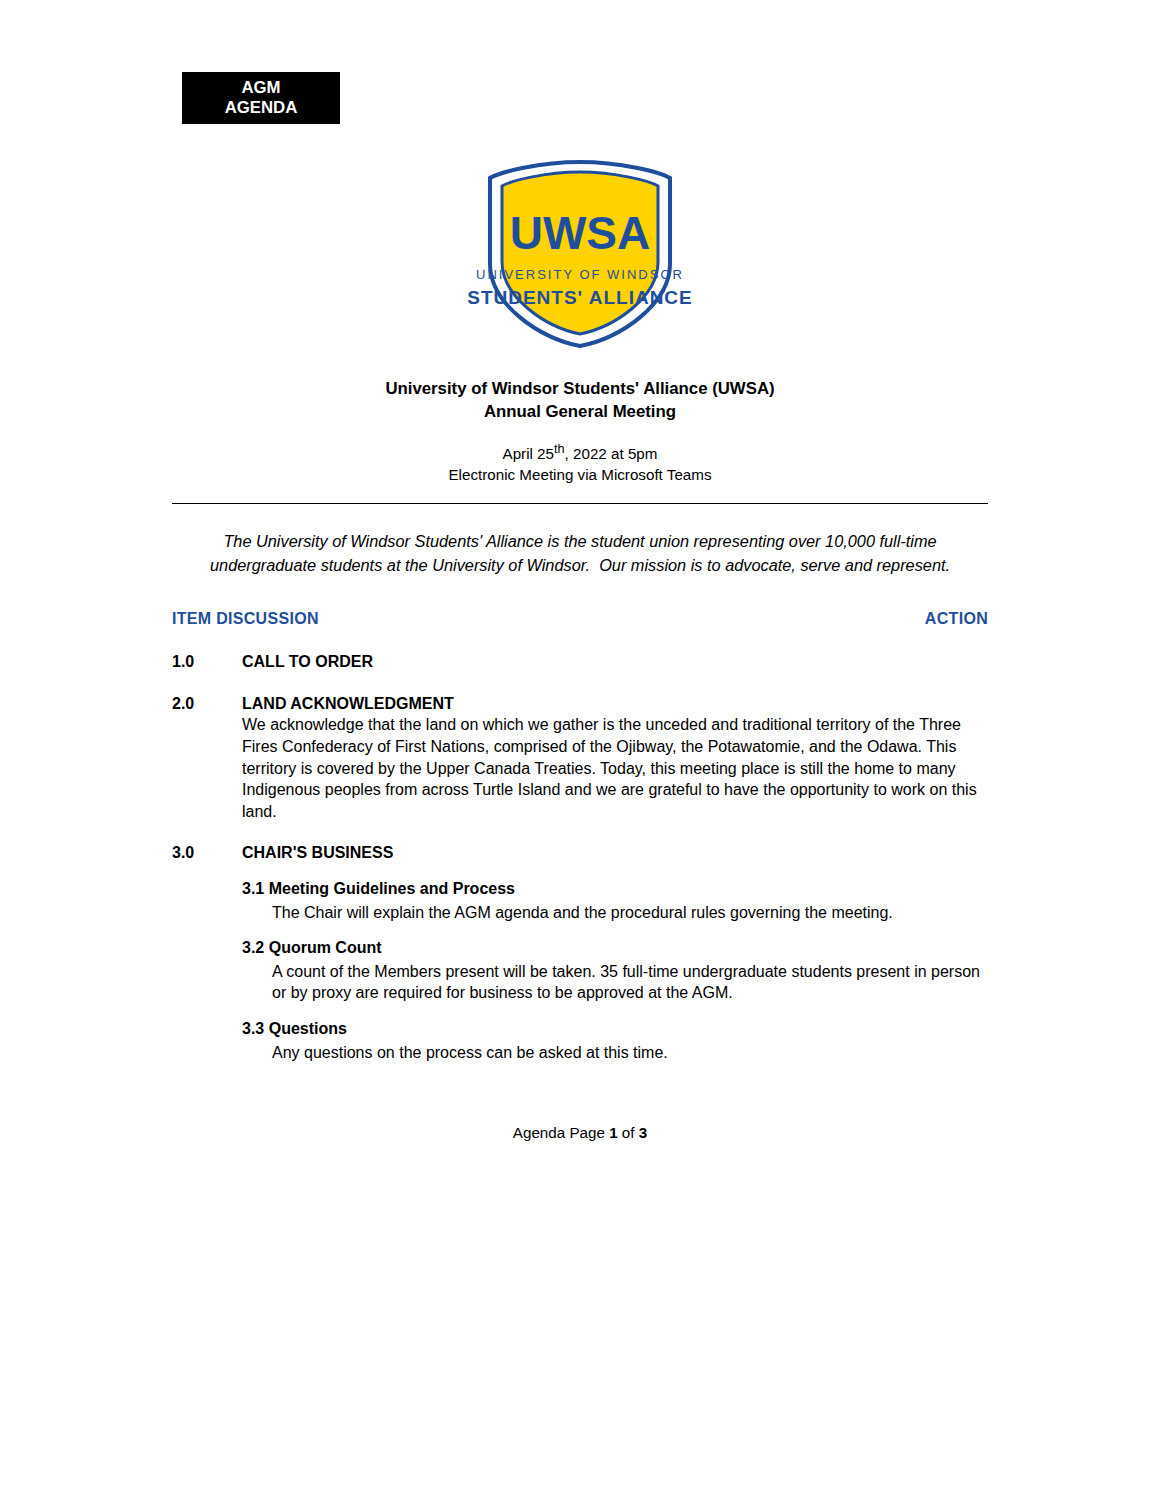AGM
AGENDA
UWSA UNIVERSITY OF WINDSOR STUDENTS' ALLIANCE
University of Windsor Students' Alliance (UWSA)
Annual General Meeting
April 25th, 2022 at 5pm
Electronic Meeting via Microsoft Teams
The University of Windsor Students' Alliance is the student union representing over 10,000 full-time undergraduate students at the University of Windsor. Our mission is to advocate, serve and represent.
ITEM DISCUSSION ACTION
1.0 CALL TO ORDER
2.0 LAND ACKNOWLEDGMENT
We acknowledge that the land on which we gather is the unceded and traditional territory of the Three Fires Confederacy of First Nations, comprised of the Ojibway, the Potawatomie, and the Odawa. This territory is covered by the Upper Canada Treaties. Today, this meeting place is still the home to many Indigenous peoples from across Turtle Island and we are grateful to have the opportunity to work on this land.
3.0 CHAIR'S BUSINESS
3.1 Meeting Guidelines and Process
The Chair will explain the AGM agenda and the procedural rules governing the meeting.
3.2 Quorum Count
A count of the Members present will be taken. 35 full-time undergraduate students present in person or by proxy are required for business to be approved at the AGM.
3.3 Questions
Any questions on the process can be asked at this time.
Agenda Page 1 of 3